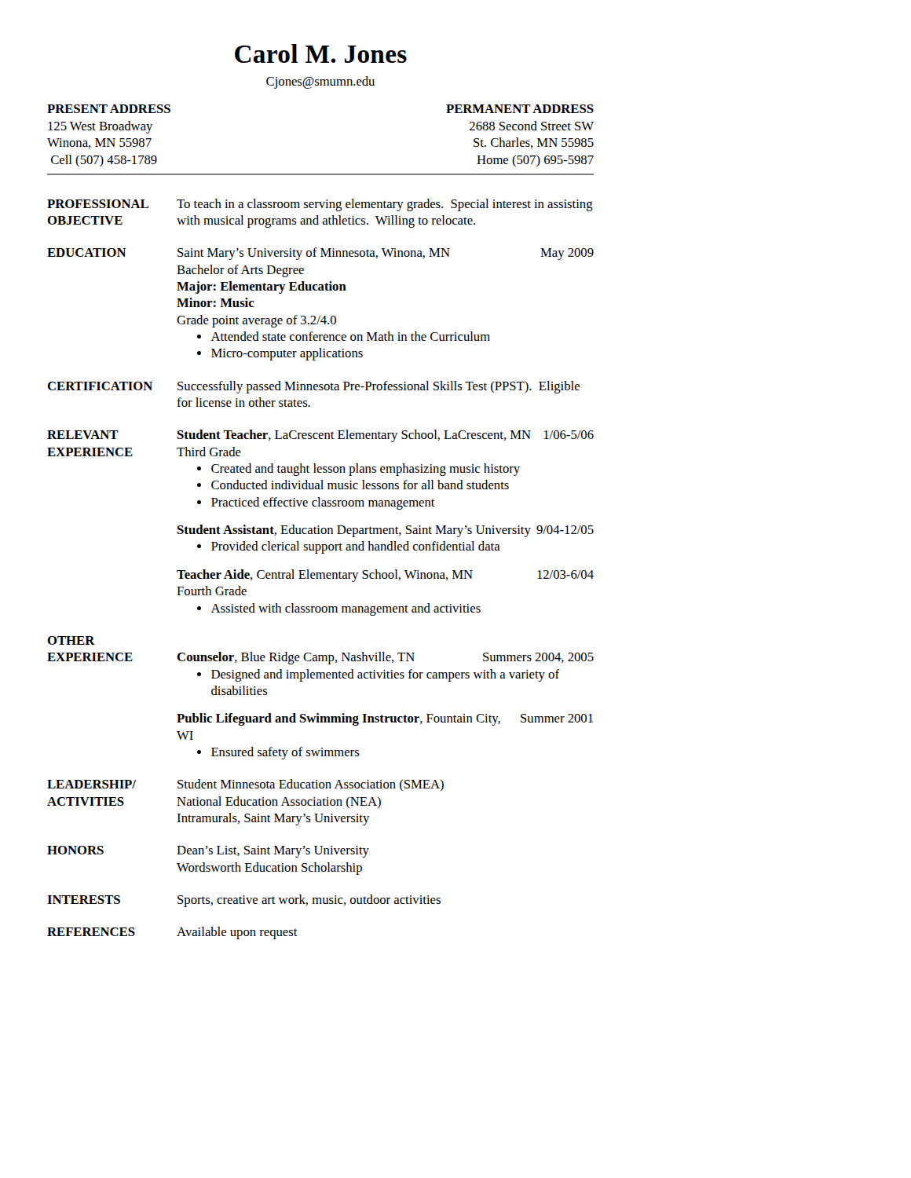Carol M. Jones
Cjones@smumn.edu
| PRESENT ADDRESS | PERMANENT ADDRESS |
| 125 West Broadway | 2688 Second Street SW |
| Winona, MN 55987 | St. Charles, MN 55985 |
| Cell (507) 458-1789 | Home (507) 695-5987 |
| PROFESSIONAL OBJECTIVE | To teach in a classroom serving elementary grades. Special interest in assisting with musical programs and athletics. Willing to relocate. |
| EDUCATION | / Saint Mary’s University of Minnesota, Winona, MN / May 2009 / Bachelor of Arts Degree Major: Elementary Education Minor: Music Grade point average of 3.2/4.0 Attended state conference on Math in the Curriculum Micro-computer applications |
| CERTIFICATION | Successfully passed Minnesota Pre-Professional Skills Test (PPST). Eligible for license in other states. |
| RELEVANT EXPERIENCE | / Student Teacher , LaCrescent Elementary School, LaCrescent, MN / 1/06-5/06 / Third Grade Created and taught lesson plans emphasizing music history Conducted individual music lessons for all band students Practiced effective classroom management / Student Assistant , Education Department, Saint Mary’s University / 9/04-12/05 / Provided clerical support and handled confidential data / Teacher Aide , Central Elementary School, Winona, MN / 12/03-6/04 / Fourth Grade Assisted with classroom management and activities |
| OTHER EXPERIENCE | / Counselor , Blue Ridge Camp, Nashville, TN / Summers 2004, 2005 / Designed and implemented activities for campers with a variety of disabilities / Public Lifeguard and Swimming Instructor , Fountain City, WI / Summer 2001 / Ensured safety of swimmers |
| LEADERSHIP/ ACTIVITIES | Student Minnesota Education Association (SMEA) National Education Association (NEA) Intramurals, Saint Mary’s University |
| HONORS | Dean’s List, Saint Mary’s University Wordsworth Education Scholarship |
| INTERESTS | Sports, creative art work, music, outdoor activities |
| REFERENCES | Available upon request |